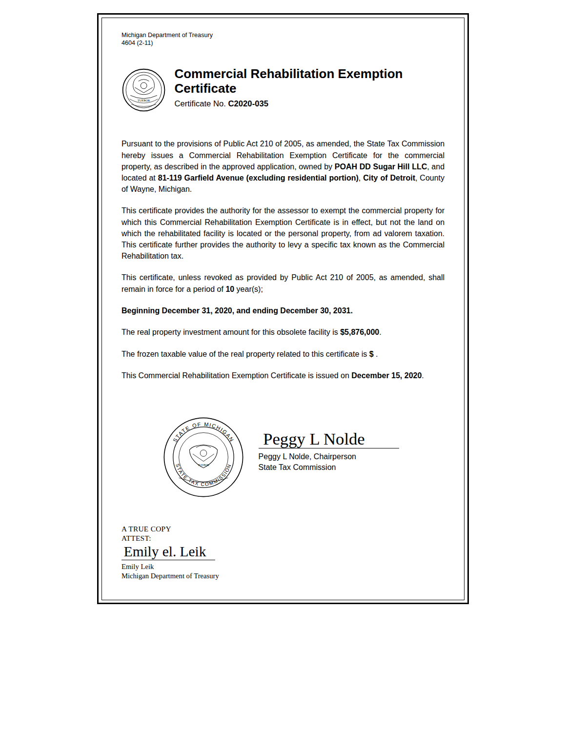Michigan Department of Treasury
4604 (2-11)
TUEBOR
Commercial Rehabilitation Exemption Certificate
Certificate No. C2020-035
Pursuant to the provisions of Public Act 210 of 2005, as amended, the State Tax Commission hereby issues a Commercial Rehabilitation Exemption Certificate for the commercial property, as described in the approved application, owned by POAH DD Sugar Hill LLC, and located at 81-119 Garfield Avenue (excluding residential portion), City of Detroit, County of Wayne, Michigan.
This certificate provides the authority for the assessor to exempt the commercial property for which this Commercial Rehabilitation Exemption Certificate is in effect, but not the land on which the rehabilitated facility is located or the personal property, from ad valorem taxation. This certificate further provides the authority to levy a specific tax known as the Commercial Rehabilitation tax.
This certificate, unless revoked as provided by Public Act 210 of 2005, as amended, shall remain in force for a period of 10 year(s);
Beginning December 31, 2020, and ending December 30, 2031.
The real property investment amount for this obsolete facility is $5,876,000.
The frozen taxable value of the real property related to this certificate is $ .
This Commercial Rehabilitation Exemption Certificate is issued on December 15, 2020.
STATE OF MICHIGAN STATE TAX COMMISSION TUEBOR
Peggy L Nolde
Peggy L Nolde, Chairperson
State Tax Commission
A TRUE COPY
ATTEST:
Emily el. Leik
Emily Leik
Michigan Department of Treasury